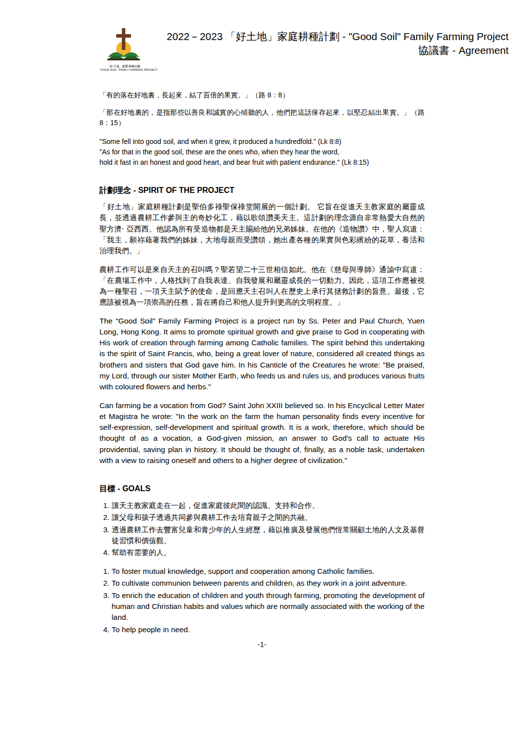「好土地」家庭耕種計劃
"GOOD SOIL" FAMILY FARMING PROJECT
2022－2023 「好土地」家庭耕種計劃 - "Good Soil" Family Farming Project
協議書 - Agreement
「有的落在好地裏，長起來，結了百倍的果實。」（路 8：8）
「那在好地裏的，是指那些以善良和誠實的心傾聽的人，他們把這話保存起來，以堅忍結出果實。」（路 8：15）
"Some fell into good soil, and when it grew, it produced a hundredfold." (Lk 8:8)
"As for that in the good soil, these are the ones who, when they hear the word,
hold it fast in an honest and good heart, and bear fruit with patient endurance." (Lk 8:15)
計劃理念 - SPIRIT OF THE PROJECT
「好土地」家庭耕種計劃是聖伯多祿聖保祿堂開展的一個計劃。 它旨在促進天主教家庭的屬靈成長，並透過農耕工作參與主的奇妙化工，藉以歌頌讚美天主。這計劃的理念源自非常熱愛大自然的聖方濟‧ 亞西西。他認為所有受造物都是天主賜給他的兄弟姊妹。在他的《造物讚》中，聖人寫道：「我主，願祢藉著我們的姊妹，大地母親而受讚頌，她出產各種的果實與色彩繽紛的花草，養活和治理我們。」
農耕工作可以是來自天主的召叫嗎？聖若望二十三世相信如此。他在《慈母與導師》通諭中寫道：「在農場工作中，人格找到了自我表達、自我發展和屬靈成長的一切動力。因此，這項工作應被視為一種聖召，一項天主賦予的使命，是回應天主召叫人在歷史上承行其拯救計劃的旨意。最後，它應該被視為一項崇高的任務，旨在將自己和他人提升到更高的文明程度。」
The "Good Soil" Family Farming Project is a project run by Ss. Peter and Paul Church, Yuen Long, Hong Kong. It aims to promote spiritual growth and give praise to God in cooperating with His work of creation through farming among Catholic families. The spirit behind this undertaking is the spirit of Saint Francis, who, being a great lover of nature, considered all created things as brothers and sisters that God gave him. In his Canticle of the Creatures he wrote: "Be praised, my Lord, through our sister Mother Earth, who feeds us and rules us, and produces various fruits with coloured flowers and herbs."
Can farming be a vocation from God? Saint John XXIII believed so. In his Encyclical Letter Mater et Magistra he wrote: "In the work on the farm the human personality finds every incentive for self-expression, self-development and spiritual growth. It is a work, therefore, which should be thought of as a vocation, a God-given mission, an answer to God's call to actuate His providential, saving plan in history. It should be thought of, finally, as a noble task, undertaken with a view to raising oneself and others to a higher degree of civilization."
目標 - GOALS
讓天主教家庭走在一起，促進家庭彼此間的認識、支持和合作。
讓父母和孩子透過共同參與農耕工作去培育親子之間的共融。
透過農耕工作去豐富兒童和青少年的人生經歷，藉以推廣及發展他們恆常關顧土地的人文及基督徒習慣和價值觀。
幫助有需要的人。
To foster mutual knowledge, support and cooperation among Catholic families.
To cultivate communion between parents and children, as they work in a joint adventure.
To enrich the education of children and youth through farming, promoting the development of human and Christian habits and values which are normally associated with the working of the land.
To help people in need.
-1-